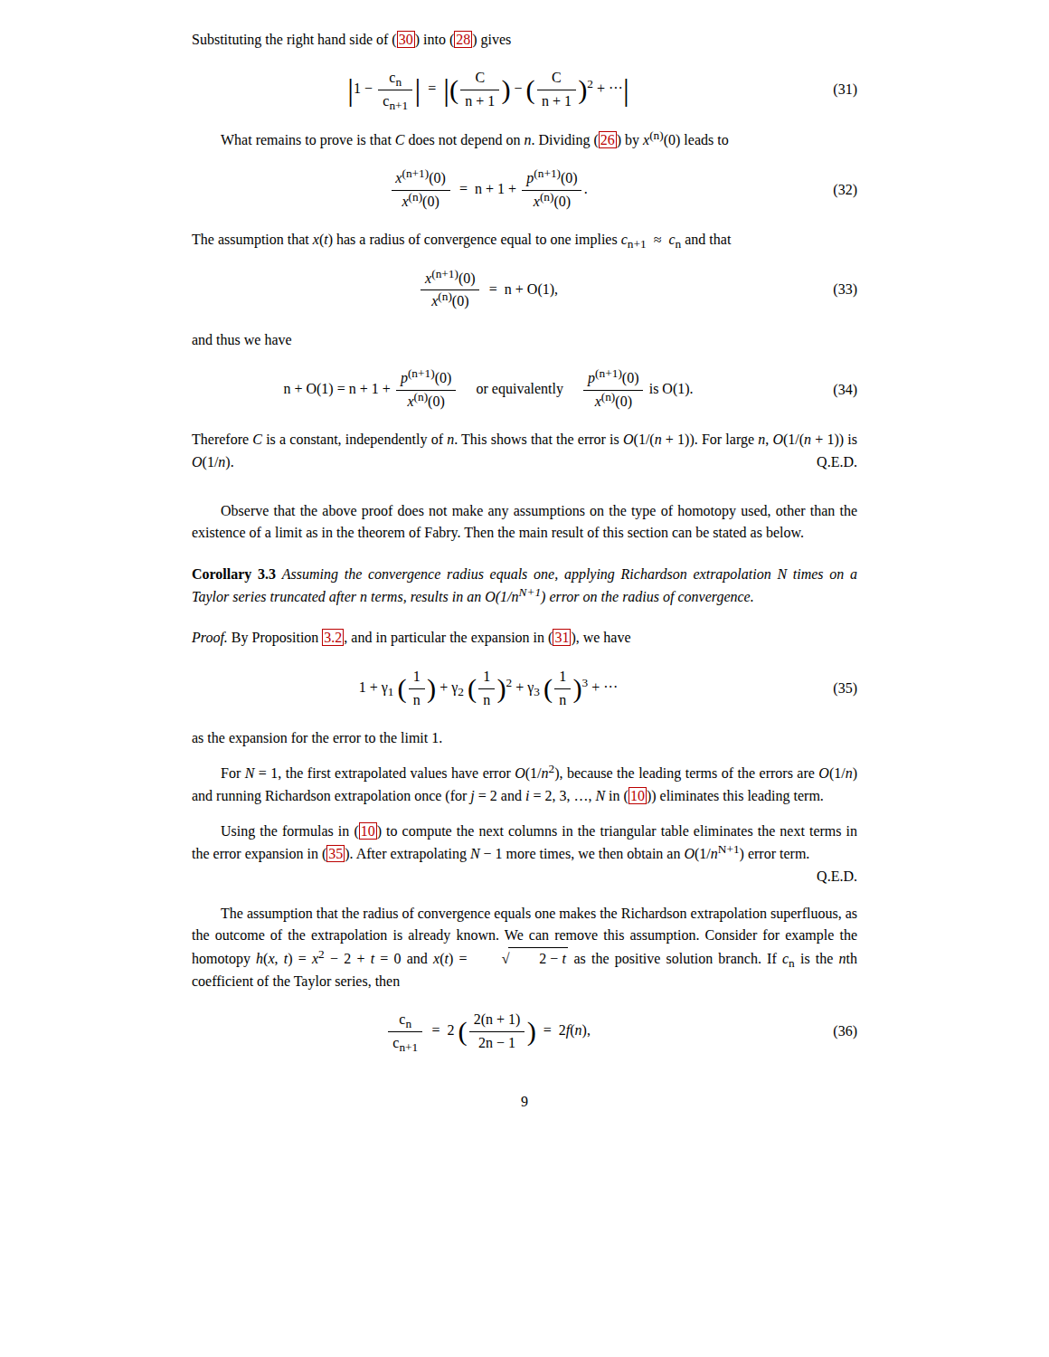Substituting the right hand side of (30) into (28) gives
|1 − cn cn+1| = |(Cn + 1) − (Cn + 1)2 + ···| (31)
What remains to prove is that C does not depend on n. Dividing (26) by x(n)(0) leads to
x(n+1)(0) x(n)(0) = n + 1 + p(n+1)(0) x(n)(0). (32)
The assumption that x(t) has a radius of convergence equal to one implies cn+1 ≈ cn and that
x(n+1)(0) x(n)(0) = n + O(1), (33)
and thus we have
n + O(1) = n + 1 + p(n+1)(0) x(n)(0) or equivalently p(n+1)(0) x(n)(0) is O(1). (34)
Therefore C is a constant, independently of n. This shows that the error is O(1/(n + 1)). For large n, O(1/(n + 1)) is O(1/n). Q.E.D.
Observe that the above proof does not make any assumptions on the type of homotopy used, other than the existence of a limit as in the theorem of Fabry. Then the main result of this section can be stated as below.
Corollary 3.3 Assuming the convergence radius equals one, applying Richardson extrapolation N times on a Taylor series truncated after n terms, results in an O(1/nN+1) error on the radius of convergence.
Proof. By Proposition 3.2, and in particular the expansion in (31), we have
1 + γ1 (1 n) + γ2 (1 n)2 + γ3 (1 n)3 + ··· (35)
as the expansion for the error to the limit 1.
For N = 1, the first extrapolated values have error O(1/n2), because the leading terms of the errors are O(1/n) and running Richardson extrapolation once (for j = 2 and i = 2, 3, …, N in (10)) eliminates this leading term.
Using the formulas in (10) to compute the next columns in the triangular table eliminates the next terms in the error expansion in (35). After extrapolating N − 1 more times, we then obtain an O(1/nN+1) error term. Q.E.D.
The assumption that the radius of convergence equals one makes the Richardson extrapolation superfluous, as the outcome of the extrapolation is already known. We can remove this assumption. Consider for example the homotopy h(x, t) = x2 − 2 + t = 0 and x(t) = √2 − t as the positive solution branch. If cn is the nth coefficient of the Taylor series, then
cn cn+1 = 2 (2(n + 1) 2n − 1) = 2f(n), (36)
9